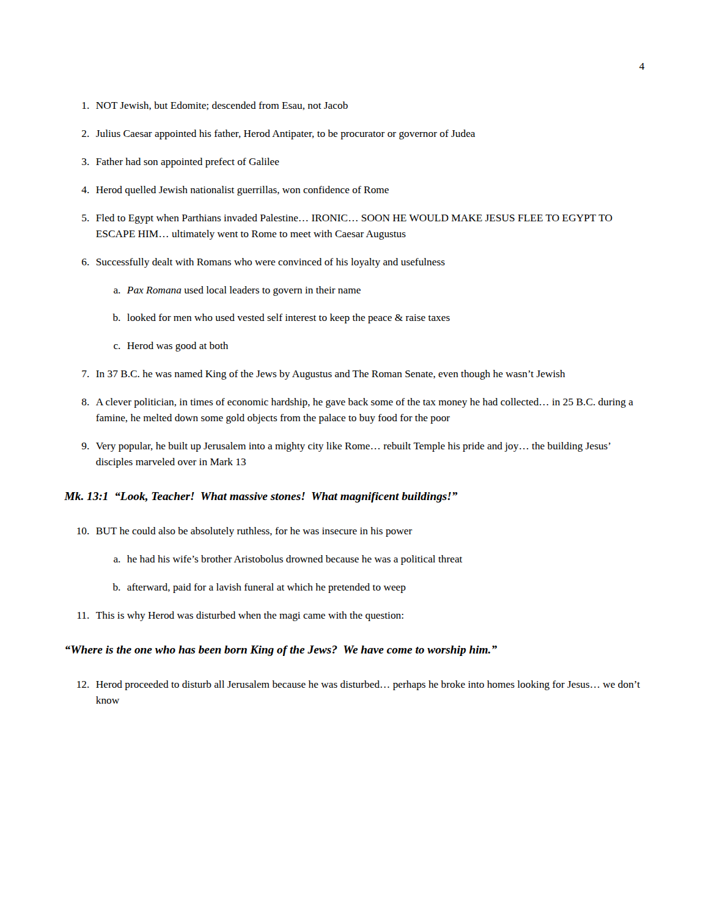4
NOT Jewish, but Edomite; descended from Esau, not Jacob
Julius Caesar appointed his father, Herod Antipater, to be procurator or governor of Judea
Father had son appointed prefect of Galilee
Herod quelled Jewish nationalist guerrillas, won confidence of Rome
Fled to Egypt when Parthians invaded Palestine… IRONIC… SOON HE WOULD MAKE JESUS FLEE TO EGYPT TO ESCAPE HIM… ultimately went to Rome to meet with Caesar Augustus
Successfully dealt with Romans who were convinced of his loyalty and usefulness
Pax Romana used local leaders to govern in their name
looked for men who used vested self interest to keep the peace & raise taxes
Herod was good at both
In 37 B.C. he was named King of the Jews by Augustus and The Roman Senate, even though he wasn’t Jewish
A clever politician, in times of economic hardship, he gave back some of the tax money he had collected… in 25 B.C. during a famine, he melted down some gold objects from the palace to buy food for the poor
Very popular, he built up Jerusalem into a mighty city like Rome… rebuilt Temple his pride and joy… the building Jesus’ disciples marveled over in Mark 13
Mk. 13:1 “Look, Teacher! What massive stones! What magnificent buildings!”
BUT he could also be absolutely ruthless, for he was insecure in his power
he had his wife’s brother Aristobolus drowned because he was a political threat
afterward, paid for a lavish funeral at which he pretended to weep
This is why Herod was disturbed when the magi came with the question:
“Where is the one who has been born King of the Jews? We have come to worship him.”
Herod proceeded to disturb all Jerusalem because he was disturbed… perhaps he broke into homes looking for Jesus… we don’t know